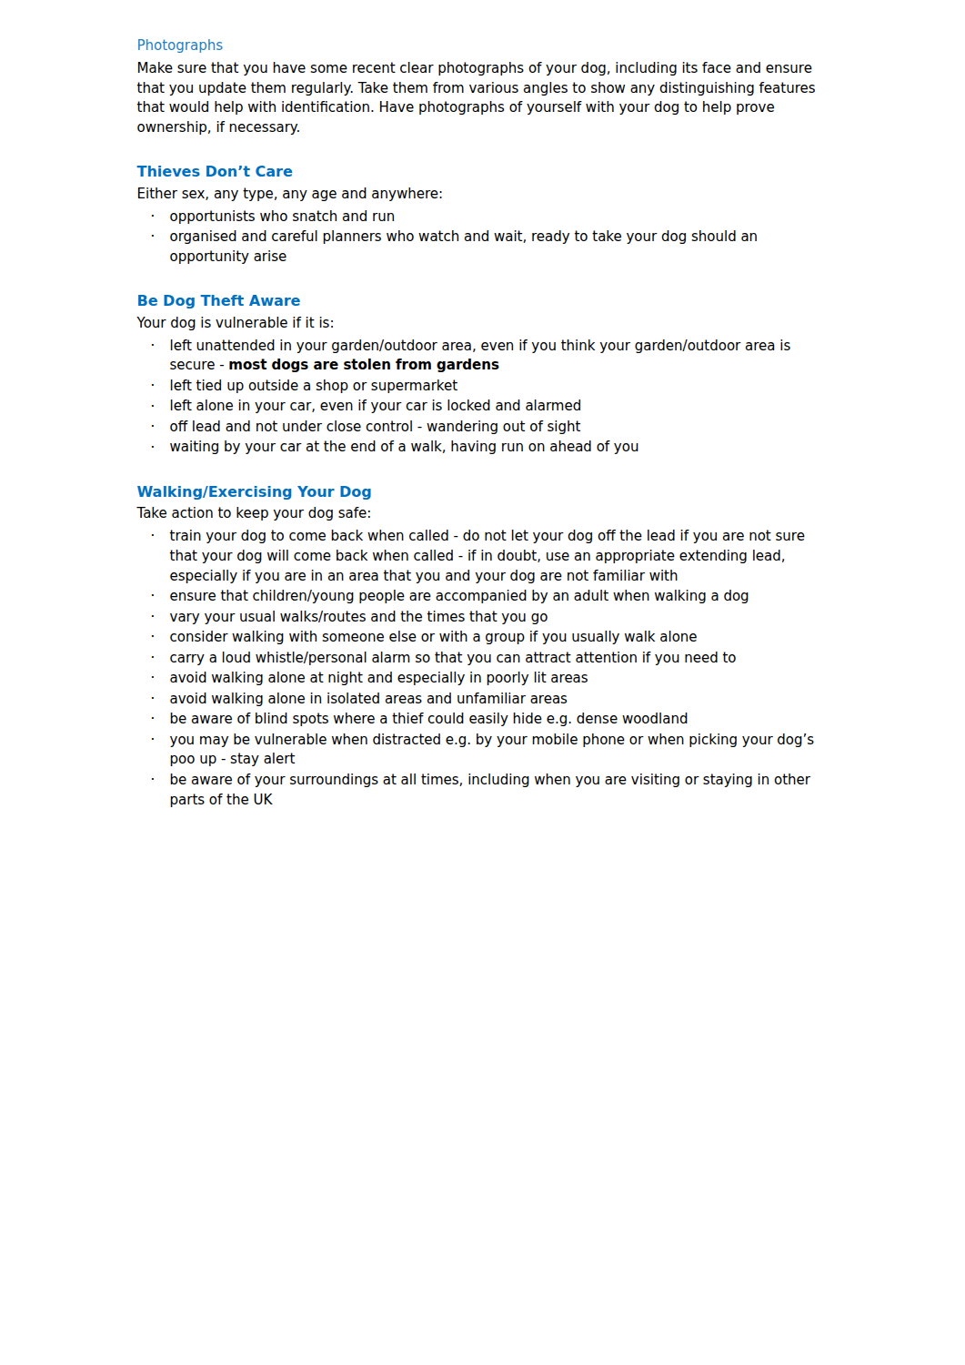Photographs
Make sure that you have some recent clear photographs of your dog, including its face and ensure that you update them regularly. Take them from various angles to show any distinguishing features that would help with identification. Have photographs of yourself with your dog to help prove ownership, if necessary.
Thieves Don’t Care
Either sex, any type, any age and anywhere:
opportunists who snatch and run
organised and careful planners who watch and wait, ready to take your dog should an opportunity arise
Be Dog Theft Aware
Your dog is vulnerable if it is:
left unattended in your garden/outdoor area, even if you think your garden/outdoor area is secure - most dogs are stolen from gardens
left tied up outside a shop or supermarket
left alone in your car, even if your car is locked and alarmed
off lead and not under close control - wandering out of sight
waiting by your car at the end of a walk, having run on ahead of you
Walking/Exercising Your Dog
Take action to keep your dog safe:
train your dog to come back when called - do not let your dog off the lead if you are not sure that your dog will come back when called - if in doubt, use an appropriate extending lead, especially if you are in an area that you and your dog are not familiar with
ensure that children/young people are accompanied by an adult when walking a dog
vary your usual walks/routes and the times that you go
consider walking with someone else or with a group if you usually walk alone
carry a loud whistle/personal alarm so that you can attract attention if you need to
avoid walking alone at night and especially in poorly lit areas
avoid walking alone in isolated areas and unfamiliar areas
be aware of blind spots where a thief could easily hide e.g. dense woodland
you may be vulnerable when distracted e.g. by your mobile phone or when picking your dog’s poo up - stay alert
be aware of your surroundings at all times, including when you are visiting or staying in other parts of the UK